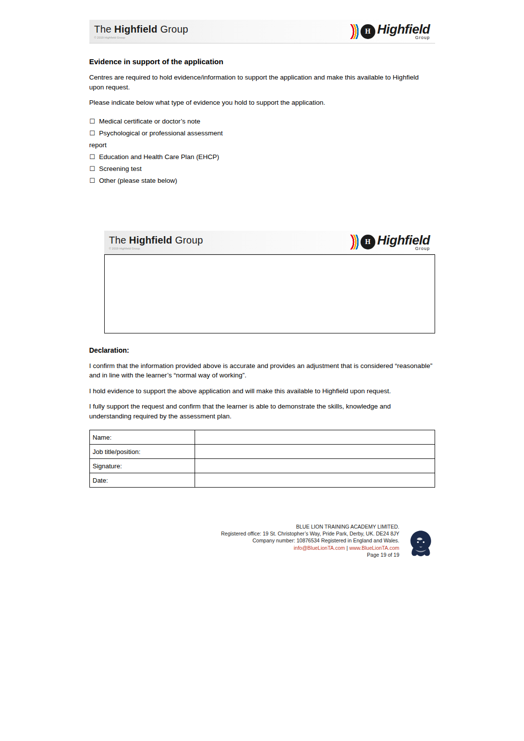The Highfield Group © 2019 Highfield Group
H Highfield Group
Evidence in support of the application
Centres are required to hold evidence/information to support the application and make this available to Highfield upon request.
Please indicate below what type of evidence you hold to support the application.
Medical certificate or doctor’s note
Psychological or professional assessment
report
Education and Health Care Plan (EHCP)
Screening test
Other (please state below)
The Highfield Group © 2019 Highfield Group
H Highfield Group
Declaration:
I confirm that the information provided above is accurate and provides an adjustment that is considered “reasonable” and in line with the learner’s “normal way of working”.
I hold evidence to support the above application and will make this available to Highfield upon request.
I fully support the request and confirm that the learner is able to demonstrate the skills, knowledge and understanding required by the assessment plan.
| Name: | |
| Job title/position: | |
| Signature: | |
| Date: | |
BLUE LION TRAINING ACADEMY LIMITED.
Registered office: 19 St. Christopher’s Way, Pride Park, Derby, UK. DE24 8JY
Company number: 10876534 Registered in England and Wales.
info@BlueLionTA.com | www.BlueLionTA.com
Page 19 of 19
Blue Lion Training Academy logo